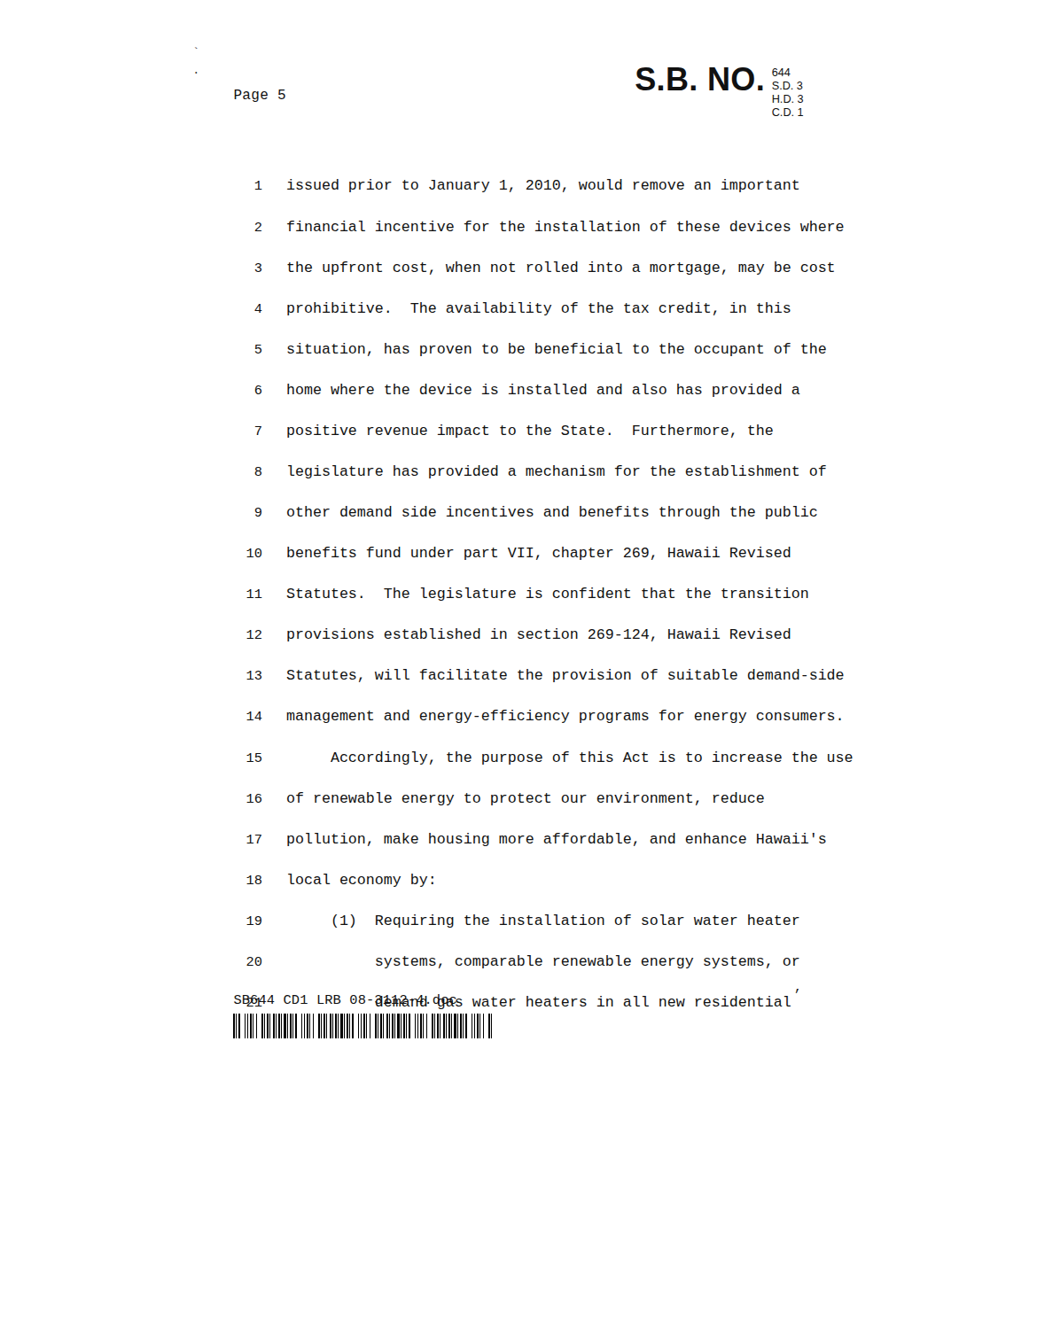`
.
Page 5
S.B. NO.
644
S.D. 3
H.D. 3
C.D. 1
issued prior to January 1, 2010, would remove an important
financial incentive for the installation of these devices where
the upfront cost, when not rolled into a mortgage, may be cost
prohibitive. The availability of the tax credit, in this
situation, has proven to be beneficial to the occupant of the
home where the device is installed and also has provided a
positive revenue impact to the State. Furthermore, the
legislature has provided a mechanism for the establishment of
other demand side incentives and benefits through the public
benefits fund under part VII, chapter 269, Hawaii Revised
Statutes. The legislature is confident that the transition
provisions established in section 269-124, Hawaii Revised
Statutes, will facilitate the provision of suitable demand-side
management and energy-efficiency programs for energy consumers.
Accordingly, the purpose of this Act is to increase the use
of renewable energy to protect our environment, reduce
pollution, make housing more affordable, and enhance Hawaii's
local economy by:
(1) Requiring the installation of solar water heater
systems, comparable renewable energy systems, or
demand gas water heaters in all new residential
SB644 CD1 LRB 08-3112-4.doc
,